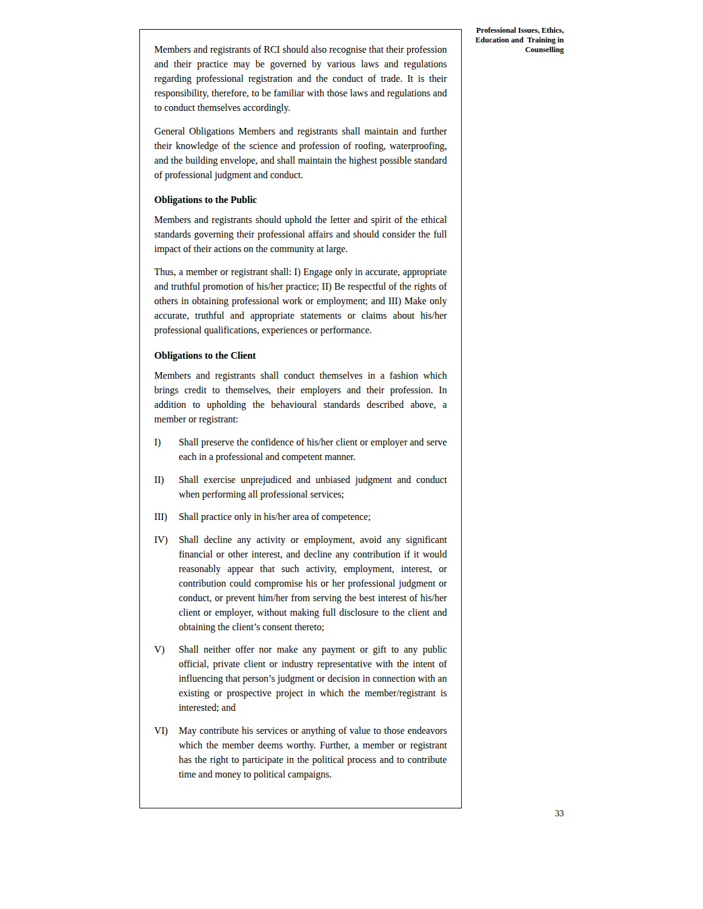Professional Issues, Ethics, Education and Training in Counselling
Members and registrants of RCI should also recognise that their profession and their practice may be governed by various laws and regulations regarding professional registration and the conduct of trade. It is their responsibility, therefore, to be familiar with those laws and regulations and to conduct themselves accordingly.
General Obligations Members and registrants shall maintain and further their knowledge of the science and profession of roofing, waterproofing, and the building envelope, and shall maintain the highest possible standard of professional judgment and conduct.
Obligations to the Public
Members and registrants should uphold the letter and spirit of the ethical standards governing their professional affairs and should consider the full impact of their actions on the community at large.
Thus, a member or registrant shall: I) Engage only in accurate, appropriate and truthful promotion of his/her practice; II) Be respectful of the rights of others in obtaining professional work or employment; and III) Make only accurate, truthful and appropriate statements or claims about his/her professional qualifications, experiences or performance.
Obligations to the Client
Members and registrants shall conduct themselves in a fashion which brings credit to themselves, their employers and their profession. In addition to upholding the behavioural standards described above, a member or registrant:
I) Shall preserve the confidence of his/her client or employer and serve each in a professional and competent manner.
II) Shall exercise unprejudiced and unbiased judgment and conduct when performing all professional services;
III) Shall practice only in his/her area of competence;
IV) Shall decline any activity or employment, avoid any significant financial or other interest, and decline any contribution if it would reasonably appear that such activity, employment, interest, or contribution could compromise his or her professional judgment or conduct, or prevent him/her from serving the best interest of his/her client or employer, without making full disclosure to the client and obtaining the client’s consent thereto;
V) Shall neither offer nor make any payment or gift to any public official, private client or industry representative with the intent of influencing that person’s judgment or decision in connection with an existing or prospective project in which the member/registrant is interested; and
VI) May contribute his services or anything of value to those endeavors which the member deems worthy. Further, a member or registrant has the right to participate in the political process and to contribute time and money to political campaigns.
33